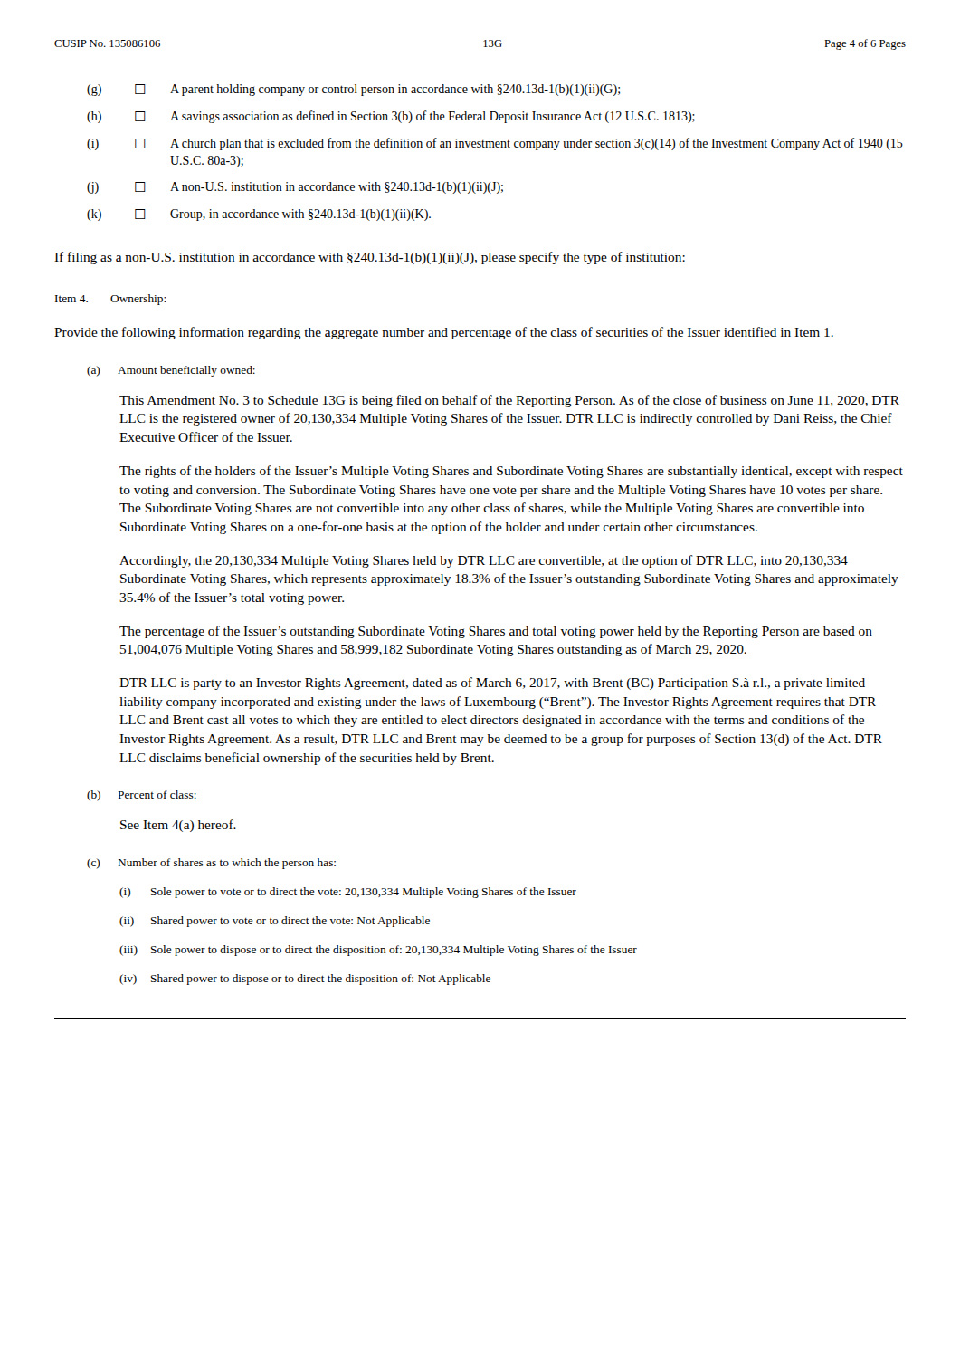CUSIP No. 135086106 13G Page 4 of 6 Pages
| (g) | ☐ | A parent holding company or control person in accordance with §240.13d-1(b)(1)(ii)(G); |
| (h) | ☐ | A savings association as defined in Section 3(b) of the Federal Deposit Insurance Act (12 U.S.C. 1813); |
| (i) | ☐ | A church plan that is excluded from the definition of an investment company under section 3(c)(14) of the Investment Company Act of 1940 (15 U.S.C. 80a-3); |
| (j) | ☐ | A non-U.S. institution in accordance with §240.13d-1(b)(1)(ii)(J); |
| (k) | ☐ | Group, in accordance with §240.13d-1(b)(1)(ii)(K). |
If filing as a non-U.S. institution in accordance with §240.13d-1(b)(1)(ii)(J), please specify the type of institution:
Item 4. Ownership:
Provide the following information regarding the aggregate number and percentage of the class of securities of the Issuer identified in Item 1.
(a) Amount beneficially owned:
This Amendment No. 3 to Schedule 13G is being filed on behalf of the Reporting Person. As of the close of business on June 11, 2020, DTR LLC is the registered owner of 20,130,334 Multiple Voting Shares of the Issuer. DTR LLC is indirectly controlled by Dani Reiss, the Chief Executive Officer of the Issuer.
The rights of the holders of the Issuer’s Multiple Voting Shares and Subordinate Voting Shares are substantially identical, except with respect to voting and conversion. The Subordinate Voting Shares have one vote per share and the Multiple Voting Shares have 10 votes per share. The Subordinate Voting Shares are not convertible into any other class of shares, while the Multiple Voting Shares are convertible into Subordinate Voting Shares on a one-for-one basis at the option of the holder and under certain other circumstances.
Accordingly, the 20,130,334 Multiple Voting Shares held by DTR LLC are convertible, at the option of DTR LLC, into 20,130,334 Subordinate Voting Shares, which represents approximately 18.3% of the Issuer’s outstanding Subordinate Voting Shares and approximately 35.4% of the Issuer’s total voting power.
The percentage of the Issuer’s outstanding Subordinate Voting Shares and total voting power held by the Reporting Person are based on 51,004,076 Multiple Voting Shares and 58,999,182 Subordinate Voting Shares outstanding as of March 29, 2020.
DTR LLC is party to an Investor Rights Agreement, dated as of March 6, 2017, with Brent (BC) Participation S.à r.l., a private limited liability company incorporated and existing under the laws of Luxembourg (“Brent”). The Investor Rights Agreement requires that DTR LLC and Brent cast all votes to which they are entitled to elect directors designated in accordance with the terms and conditions of the Investor Rights Agreement. As a result, DTR LLC and Brent may be deemed to be a group for purposes of Section 13(d) of the Act. DTR LLC disclaims beneficial ownership of the securities held by Brent.
(b) Percent of class:
See Item 4(a) hereof.
(c) Number of shares as to which the person has:
(i) Sole power to vote or to direct the vote: 20,130,334 Multiple Voting Shares of the Issuer
(ii) Shared power to vote or to direct the vote: Not Applicable
(iii) Sole power to dispose or to direct the disposition of: 20,130,334 Multiple Voting Shares of the Issuer
(iv) Shared power to dispose or to direct the disposition of: Not Applicable